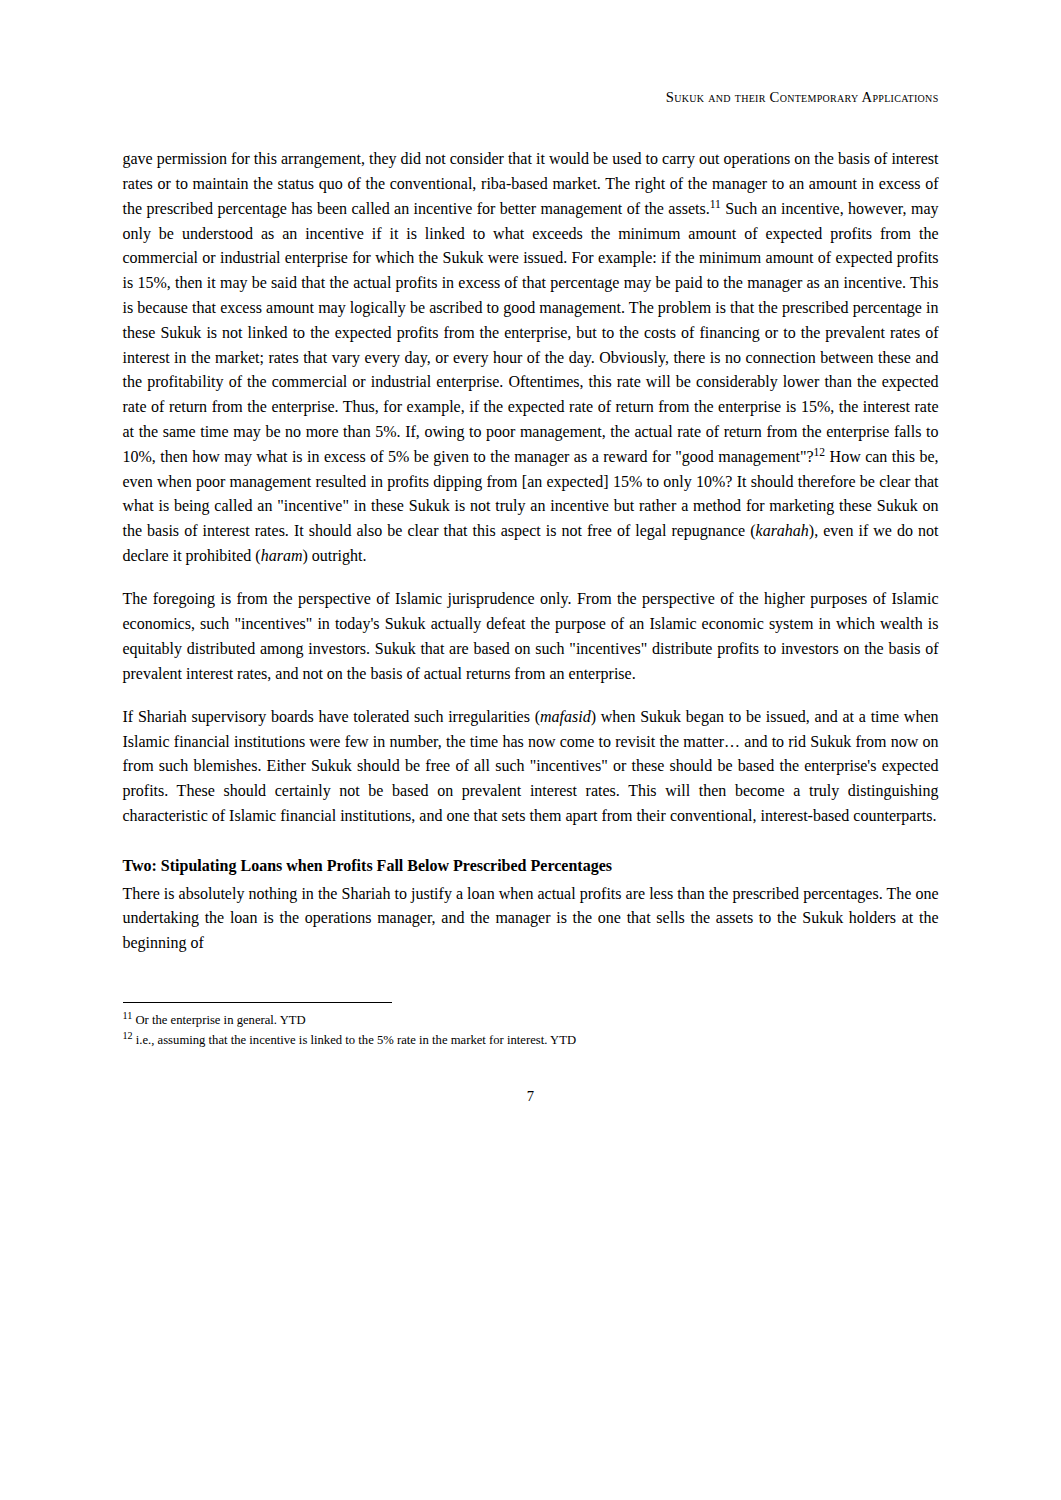Sukuk and their Contemporary Applications
gave permission for this arrangement, they did not consider that it would be used to carry out operations on the basis of interest rates or to maintain the status quo of the conventional, riba-based market. The right of the manager to an amount in excess of the prescribed percentage has been called an incentive for better management of the assets.11 Such an incentive, however, may only be understood as an incentive if it is linked to what exceeds the minimum amount of expected profits from the commercial or industrial enterprise for which the Sukuk were issued. For example: if the minimum amount of expected profits is 15%, then it may be said that the actual profits in excess of that percentage may be paid to the manager as an incentive. This is because that excess amount may logically be ascribed to good management. The problem is that the prescribed percentage in these Sukuk is not linked to the expected profits from the enterprise, but to the costs of financing or to the prevalent rates of interest in the market; rates that vary every day, or every hour of the day. Obviously, there is no connection between these and the profitability of the commercial or industrial enterprise. Oftentimes, this rate will be considerably lower than the expected rate of return from the enterprise. Thus, for example, if the expected rate of return from the enterprise is 15%, the interest rate at the same time may be no more than 5%. If, owing to poor management, the actual rate of return from the enterprise falls to 10%, then how may what is in excess of 5% be given to the manager as a reward for "good management"?12 How can this be, even when poor management resulted in profits dipping from [an expected] 15% to only 10%? It should therefore be clear that what is being called an "incentive" in these Sukuk is not truly an incentive but rather a method for marketing these Sukuk on the basis of interest rates. It should also be clear that this aspect is not free of legal repugnance (karahah), even if we do not declare it prohibited (haram) outright.
The foregoing is from the perspective of Islamic jurisprudence only. From the perspective of the higher purposes of Islamic economics, such "incentives" in today's Sukuk actually defeat the purpose of an Islamic economic system in which wealth is equitably distributed among investors. Sukuk that are based on such "incentives" distribute profits to investors on the basis of prevalent interest rates, and not on the basis of actual returns from an enterprise.
If Shariah supervisory boards have tolerated such irregularities (mafasid) when Sukuk began to be issued, and at a time when Islamic financial institutions were few in number, the time has now come to revisit the matter… and to rid Sukuk from now on from such blemishes. Either Sukuk should be free of all such "incentives" or these should be based the enterprise's expected profits. These should certainly not be based on prevalent interest rates. This will then become a truly distinguishing characteristic of Islamic financial institutions, and one that sets them apart from their conventional, interest-based counterparts.
Two: Stipulating Loans when Profits Fall Below Prescribed Percentages
There is absolutely nothing in the Shariah to justify a loan when actual profits are less than the prescribed percentages. The one undertaking the loan is the operations manager, and the manager is the one that sells the assets to the Sukuk holders at the beginning of
11 Or the enterprise in general. YTD
12 i.e., assuming that the incentive is linked to the 5% rate in the market for interest. YTD
7